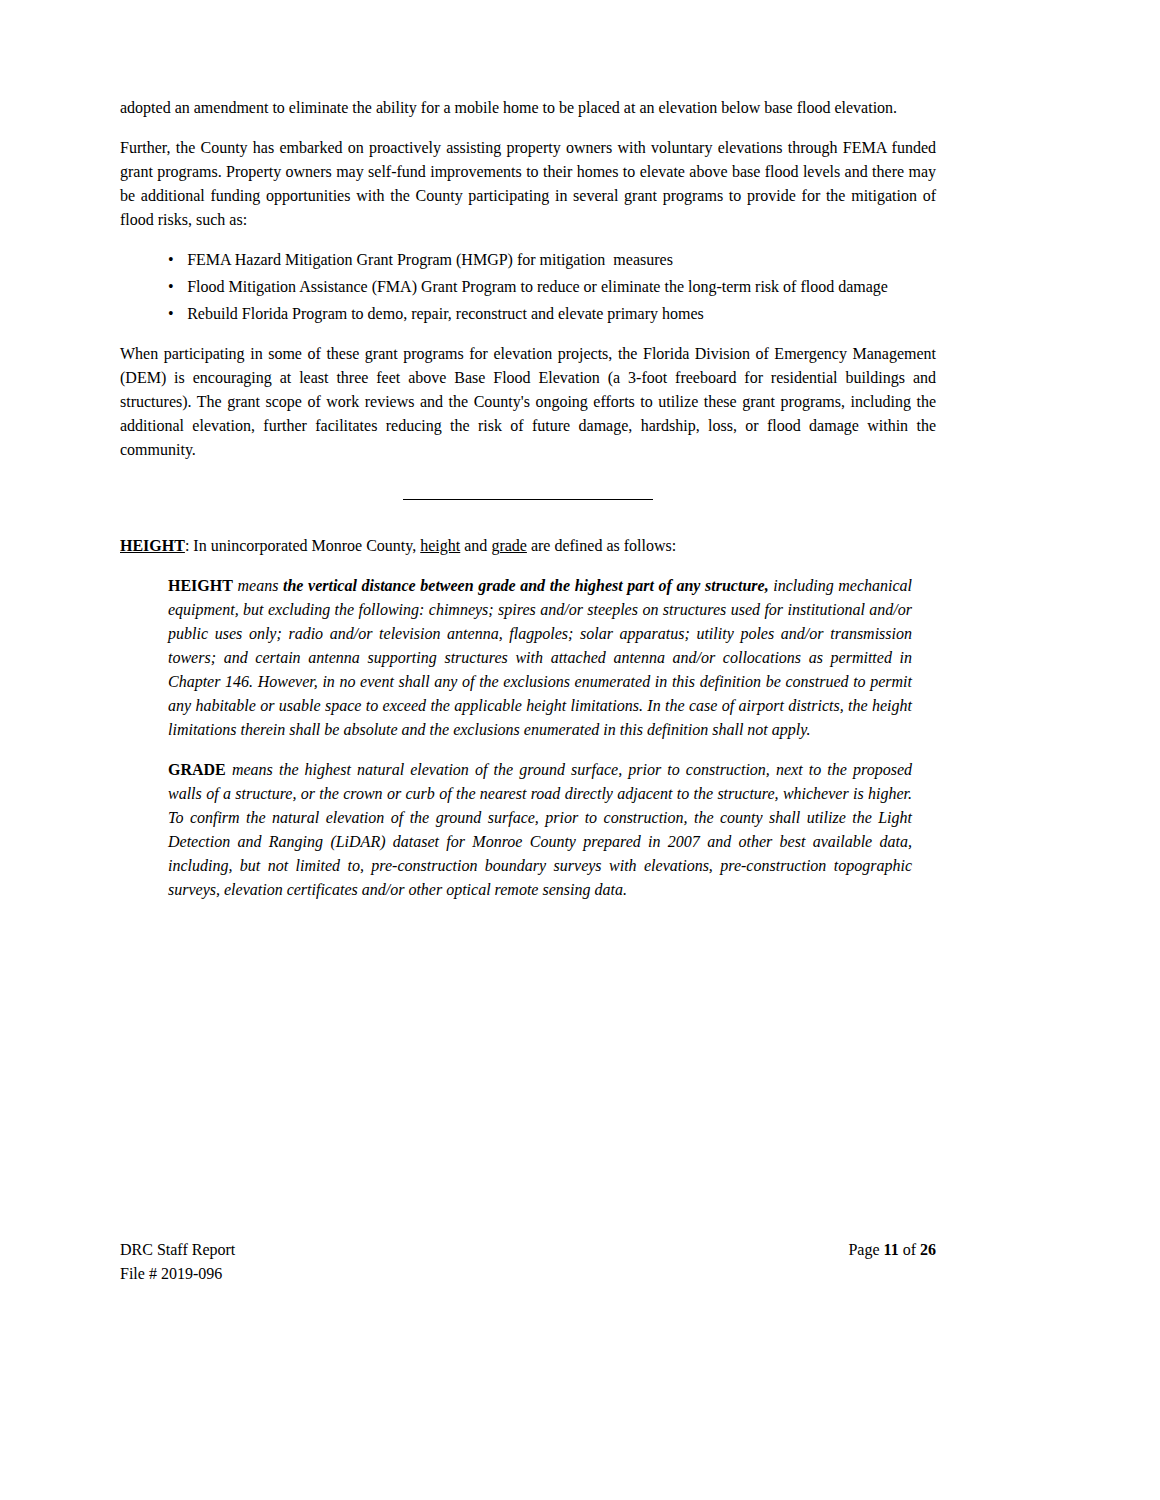adopted an amendment to eliminate the ability for a mobile home to be placed at an elevation below base flood elevation.
Further, the County has embarked on proactively assisting property owners with voluntary elevations through FEMA funded grant programs. Property owners may self-fund improvements to their homes to elevate above base flood levels and there may be additional funding opportunities with the County participating in several grant programs to provide for the mitigation of flood risks, such as:
FEMA Hazard Mitigation Grant Program (HMGP) for mitigation measures
Flood Mitigation Assistance (FMA) Grant Program to reduce or eliminate the long-term risk of flood damage
Rebuild Florida Program to demo, repair, reconstruct and elevate primary homes
When participating in some of these grant programs for elevation projects, the Florida Division of Emergency Management (DEM) is encouraging at least three feet above Base Flood Elevation (a 3-foot freeboard for residential buildings and structures). The grant scope of work reviews and the County's ongoing efforts to utilize these grant programs, including the additional elevation, further facilitates reducing the risk of future damage, hardship, loss, or flood damage within the community.
HEIGHT: In unincorporated Monroe County, height and grade are defined as follows:
HEIGHT means the vertical distance between grade and the highest part of any structure, including mechanical equipment, but excluding the following: chimneys; spires and/or steeples on structures used for institutional and/or public uses only; radio and/or television antenna, flagpoles; solar apparatus; utility poles and/or transmission towers; and certain antenna supporting structures with attached antenna and/or collocations as permitted in Chapter 146. However, in no event shall any of the exclusions enumerated in this definition be construed to permit any habitable or usable space to exceed the applicable height limitations. In the case of airport districts, the height limitations therein shall be absolute and the exclusions enumerated in this definition shall not apply.
GRADE means the highest natural elevation of the ground surface, prior to construction, next to the proposed walls of a structure, or the crown or curb of the nearest road directly adjacent to the structure, whichever is higher. To confirm the natural elevation of the ground surface, prior to construction, the county shall utilize the Light Detection and Ranging (LiDAR) dataset for Monroe County prepared in 2007 and other best available data, including, but not limited to, pre-construction boundary surveys with elevations, pre-construction topographic surveys, elevation certificates and/or other optical remote sensing data.
DRC Staff Report
File # 2019-096
Page 11 of 26